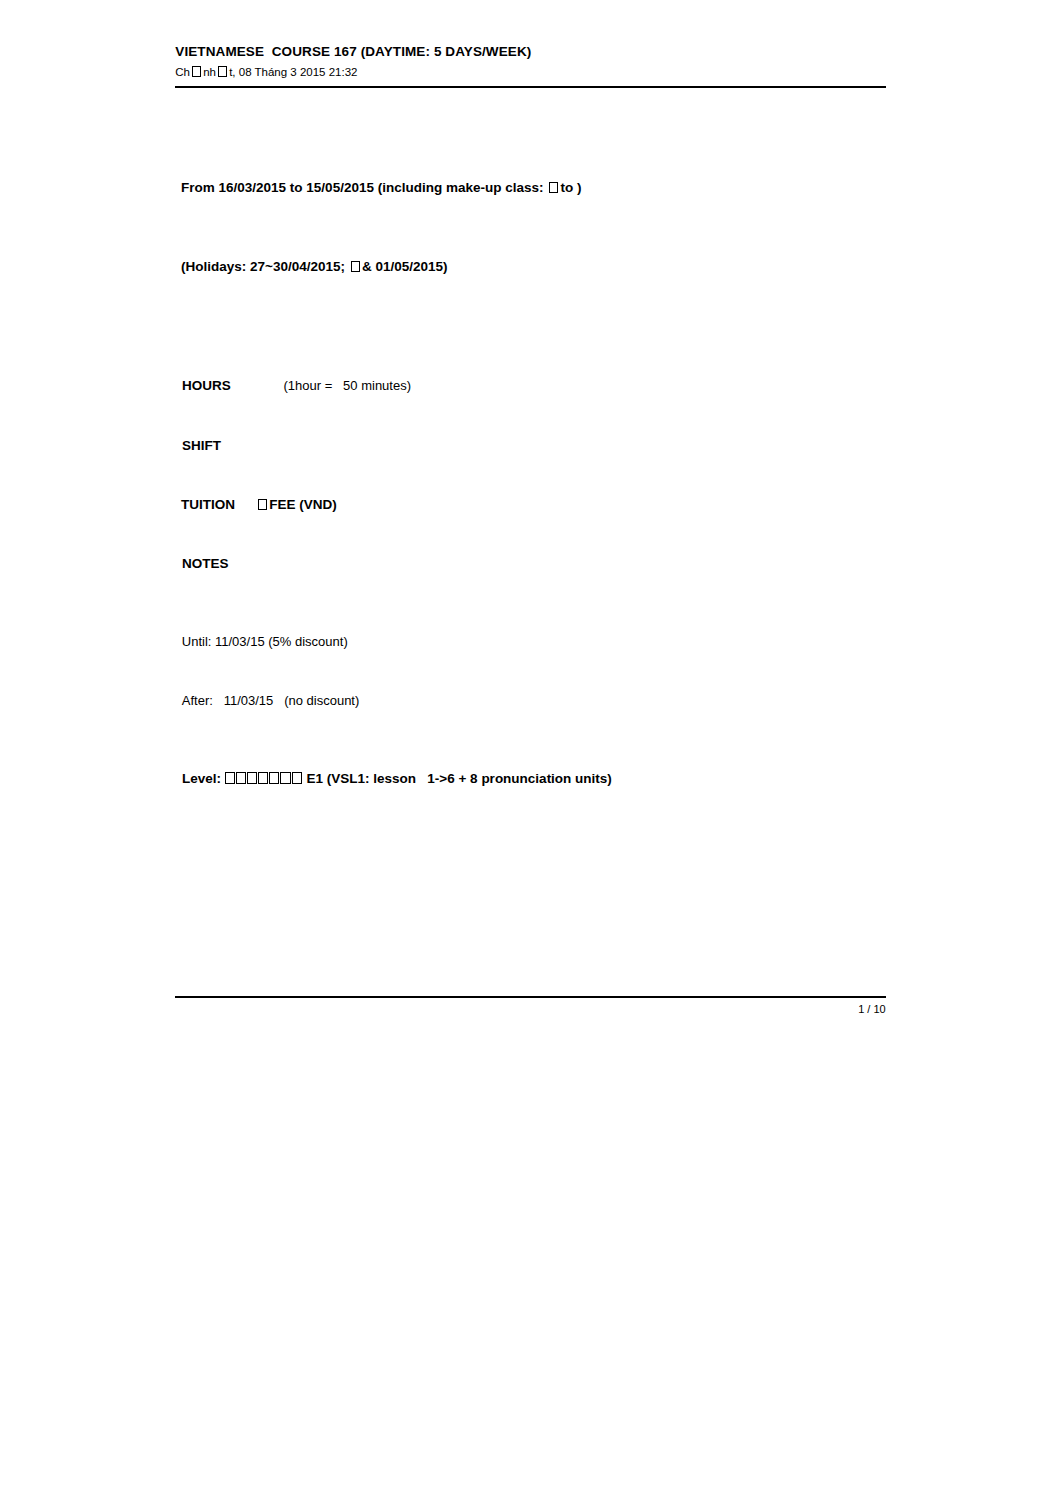VIETNAMESE COURSE 167 (DAYTIME: 5 DAYS/WEEK)
Ch nh t, 08 Tháng 3 2015 21:32
From 16/03/2015 to 15/05/2015 (including make-up class: to )
(Holidays: 27~30/04/2015; & 01/05/2015)
HOURS(1hour = 50 minutes)
SHIFT
TUITION FEE (VND)
NOTES
Until: 11/03/15 (5% discount)
After: 11/03/15 (no discount)
Level: E1 (VSL1: lesson 1->6 + 8 pronunciation units)
1 / 10